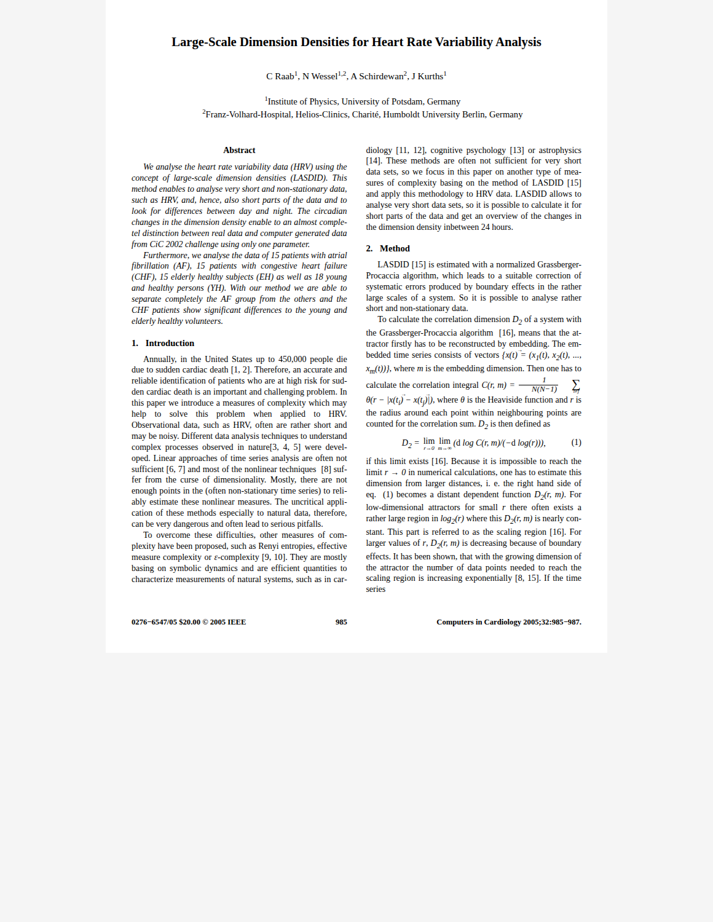Large-Scale Dimension Densities for Heart Rate Variability Analysis
C Raab1, N Wessel1,2, A Schirdewan2, J Kurths1
1Institute of Physics, University of Potsdam, Germany
2Franz-Volhard-Hospital, Helios-Clinics, Charité, Humboldt University Berlin, Germany
Abstract
We analyse the heart rate variability data (HRV) using the concept of large-scale dimension densities (LASDID). This method enables to analyse very short and non-stationary data, such as HRV, and, hence, also short parts of the data and to look for differences between day and night. The circadian changes in the dimension density enable to an almost completel distinction between real data and computer generated data from CiC 2002 challenge using only one parameter.
Furthermore, we analyse the data of 15 patients with atrial fibrillation (AF), 15 patients with congestive heart failure (CHF), 15 elderly healthy subjects (EH) as well as 18 young and healthy persons (YH). With our method we are able to separate completely the AF group from the others and the CHF patients show significant differences to the young and elderly healthy volunteers.
1. Introduction
Annually, in the United States up to 450,000 people die due to sudden cardiac death [1, 2]. Therefore, an accurate and reliable identification of patients who are at high risk for sudden cardiac death is an important and challenging problem. In this paper we introduce a measures of complexity which may help to solve this problem when applied to HRV. Observational data, such as HRV, often are rather short and may be noisy. Different data analysis techniques to understand complex processes observed in nature[3, 4, 5] were developed. Linear approaches of time series analysis are often not sufficient [6, 7] and most of the nonlinear techniques [8] suffer from the curse of dimensionality. Mostly, there are not enough points in the (often non-stationary time series) to reliably estimate these nonlinear measures. The uncritical application of these methods especially to natural data, therefore, can be very dangerous and often lead to serious pitfalls.
To overcome these difficulties, other measures of complexity have been proposed, such as Renyi entropies, effective measure complexity or ε-complexity [9, 10]. They are mostly basing on symbolic dynamics and are efficient quantities to characterize measurements of natural systems, such as in cardiology [11, 12], cognitive psychology [13] or astrophysics [14]. These methods are often not sufficient for very short data sets, so we focus in this paper on another type of measures of complexity basing on the method of LASDID [15] and apply this methodology to HRV data. LASDID allows to analyse very short data sets, so it is possible to calculate it for short parts of the data and get an overview of the changes in the dimension density inbetween 24 hours.
2. Method
LASDID [15] is estimated with a normalized Grassberger-Procaccia algorithm, which leads to a suitable correction of systematic errors produced by boundary effects in the rather large scales of a system. So it is possible to analyse rather short and non-stationary data.
To calculate the correlation dimension D2 of a system with the Grassberger-Procaccia algorithm [16], means that the attractor firstly has to be reconstructed by embedding. The embedded time series consists of vectors {x(t) = (x1(t), x2(t), ..., xm(t))}, where m is the embedding dimension. Then one has to calculate the correlation integral C(r, m) = 1 N(N−1)∑i≠jθ(r − |x(ti) − x(tj)|), where θ is the Heaviside function and r is the radius around each point within neighbouring points are counted for the correlation sum. D2 is then defined as
D2 = lim r→0 lim m→∞(d log C(r, m)/(−d log(r))), (1)
if this limit exists [16]. Because it is impossible to reach the limit r → 0 in numerical calculations, one has to estimate this dimension from larger distances, i. e. the right hand side of eq. (1) becomes a distant dependent function D2(r, m). For low-dimensional attractors for small r there often exists a rather large region in log2(r) where this D2(r, m) is nearly constant. This part is referred to as the scaling region [16]. For larger values of r, D2(r, m) is decreasing because of boundary effects. It has been shown, that with the growing dimension of the attractor the number of data points needed to reach the scaling region is increasing exponentially [8, 15]. If the time series
0276−6547/05 $20.00 © 2005 IEEE
985
Computers in Cardiology 2005;32:985−987.